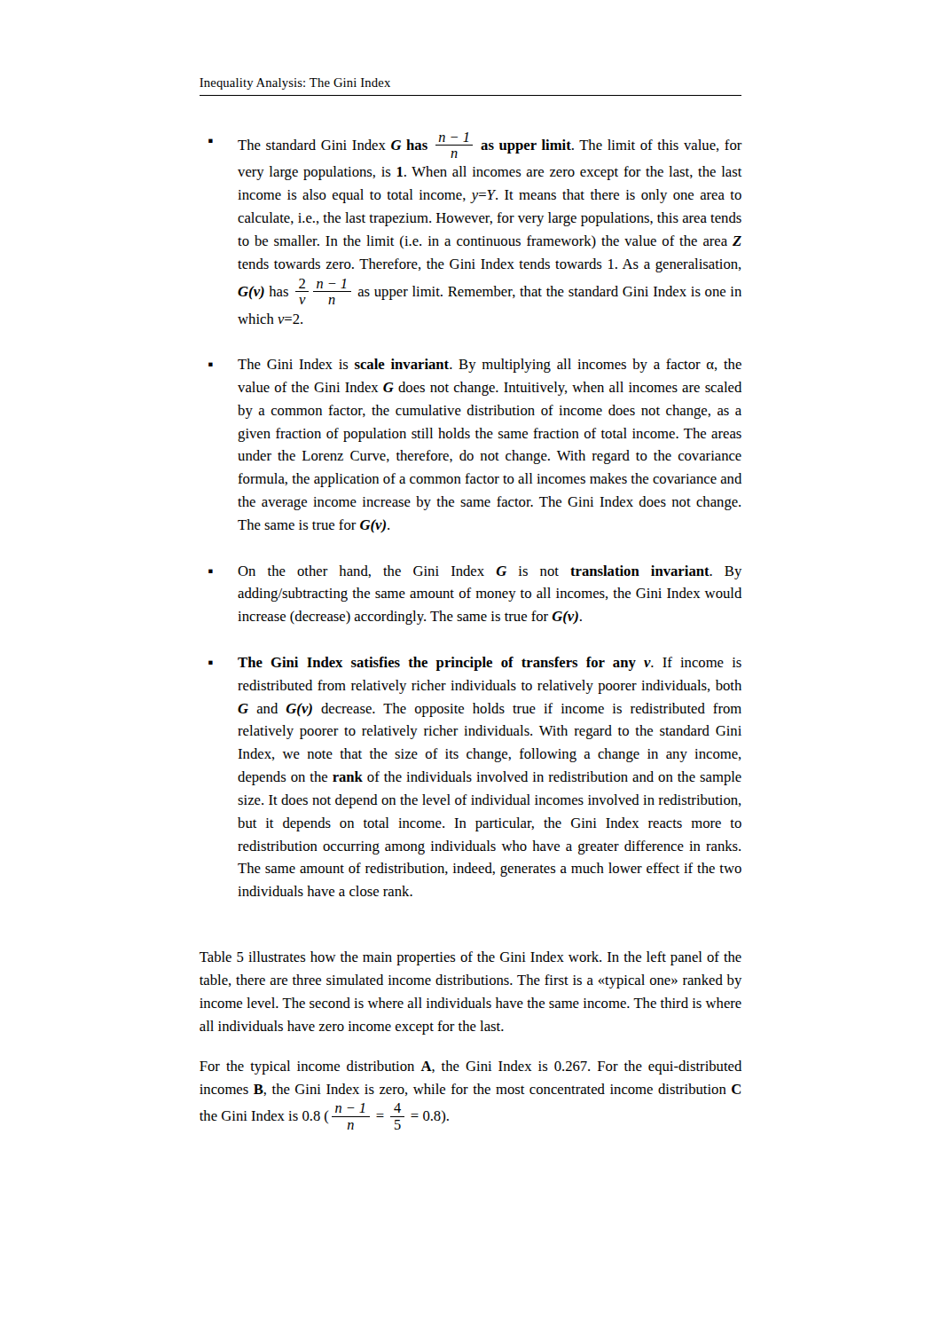Inequality Analysis: The Gini Index
The standard Gini Index G has n − 1 n as upper limit. The limit of this value, for very large populations, is 1. When all incomes are zero except for the last, the last income is also equal to total income, y=Y. It means that there is only one area to calculate, i.e., the last trapezium. However, for very large populations, this area tends to be smaller. In the limit (i.e. in a continuous framework) the value of the area Z tends towards zero. Therefore, the Gini Index tends towards 1. As a generalisation, G(v) has 2 v n − 1 n as upper limit. Remember, that the standard Gini Index is one in which v=2.
The Gini Index is scale invariant. By multiplying all incomes by a factor α, the value of the Gini Index G does not change. Intuitively, when all incomes are scaled by a common factor, the cumulative distribution of income does not change, as a given fraction of population still holds the same fraction of total income. The areas under the Lorenz Curve, therefore, do not change. With regard to the covariance formula, the application of a common factor to all incomes makes the covariance and the average income increase by the same factor. The Gini Index does not change. The same is true for G(v).
On the other hand, the Gini Index G is not translation invariant. By adding/subtracting the same amount of money to all incomes, the Gini Index would increase (decrease) accordingly. The same is true for G(v).
The Gini Index satisfies the principle of transfers for any v. If income is redistributed from relatively richer individuals to relatively poorer individuals, both G and G(v) decrease. The opposite holds true if income is redistributed from relatively poorer to relatively richer individuals. With regard to the standard Gini Index, we note that the size of its change, following a change in any income, depends on the rank of the individuals involved in redistribution and on the sample size. It does not depend on the level of individual incomes involved in redistribution, but it depends on total income. In particular, the Gini Index reacts more to redistribution occurring among individuals who have a greater difference in ranks. The same amount of redistribution, indeed, generates a much lower effect if the two individuals have a close rank.
Table 5 illustrates how the main properties of the Gini Index work. In the left panel of the table, there are three simulated income distributions. The first is a «typical one» ranked by income level. The second is where all individuals have the same income. The third is where all individuals have zero income except for the last.
For the typical income distribution A, the Gini Index is 0.267. For the equi-distributed incomes B, the Gini Index is zero, while for the most concentrated income distribution C the Gini Index is 0.8 (n − 1 n = 45 = 0.8).